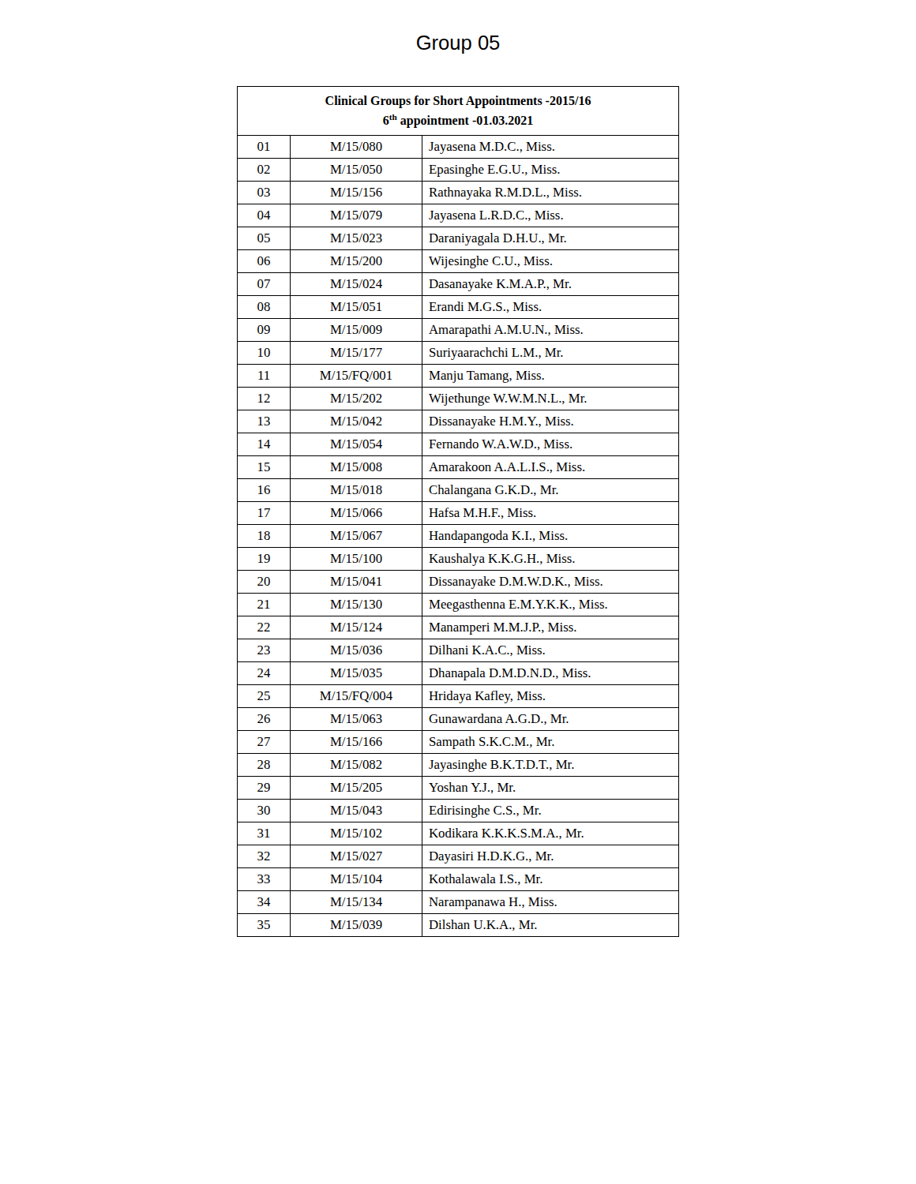Group 05
Clinical Groups for Short Appointments -2015/16 6 th appointment -01.03.2021
| 01 | M/15/080 | Jayasena M.D.C., Miss. |
| 02 | M/15/050 | Epasinghe E.G.U., Miss. |
| 03 | M/15/156 | Rathnayaka R.M.D.L., Miss. |
| 04 | M/15/079 | Jayasena L.R.D.C., Miss. |
| 05 | M/15/023 | Daraniyagala D.H.U., Mr. |
| 06 | M/15/200 | Wijesinghe C.U., Miss. |
| 07 | M/15/024 | Dasanayake K.M.A.P., Mr. |
| 08 | M/15/051 | Erandi M.G.S., Miss. |
| 09 | M/15/009 | Amarapathi A.M.U.N., Miss. |
| 10 | M/15/177 | Suriyaarachchi L.M., Mr. |
| 11 | M/15/FQ/001 | Manju Tamang, Miss. |
| 12 | M/15/202 | Wijethunge W.W.M.N.L., Mr. |
| 13 | M/15/042 | Dissanayake H.M.Y., Miss. |
| 14 | M/15/054 | Fernando W.A.W.D., Miss. |
| 15 | M/15/008 | Amarakoon A.A.L.I.S., Miss. |
| 16 | M/15/018 | Chalangana G.K.D., Mr. |
| 17 | M/15/066 | Hafsa M.H.F., Miss. |
| 18 | M/15/067 | Handapangoda K.I., Miss. |
| 19 | M/15/100 | Kaushalya K.K.G.H., Miss. |
| 20 | M/15/041 | Dissanayake D.M.W.D.K., Miss. |
| 21 | M/15/130 | Meegasthenna E.M.Y.K.K., Miss. |
| 22 | M/15/124 | Manamperi M.M.J.P., Miss. |
| 23 | M/15/036 | Dilhani K.A.C., Miss. |
| 24 | M/15/035 | Dhanapala D.M.D.N.D., Miss. |
| 25 | M/15/FQ/004 | Hridaya Kafley, Miss. |
| 26 | M/15/063 | Gunawardana A.G.D., Mr. |
| 27 | M/15/166 | Sampath S.K.C.M., Mr. |
| 28 | M/15/082 | Jayasinghe B.K.T.D.T., Mr. |
| 29 | M/15/205 | Yoshan Y.J., Mr. |
| 30 | M/15/043 | Edirisinghe C.S., Mr. |
| 31 | M/15/102 | Kodikara K.K.K.S.M.A., Mr. |
| 32 | M/15/027 | Dayasiri H.D.K.G., Mr. |
| 33 | M/15/104 | Kothalawala I.S., Mr. |
| 34 | M/15/134 | Narampanawa H., Miss. |
| 35 | M/15/039 | Dilshan U.K.A., Mr. |